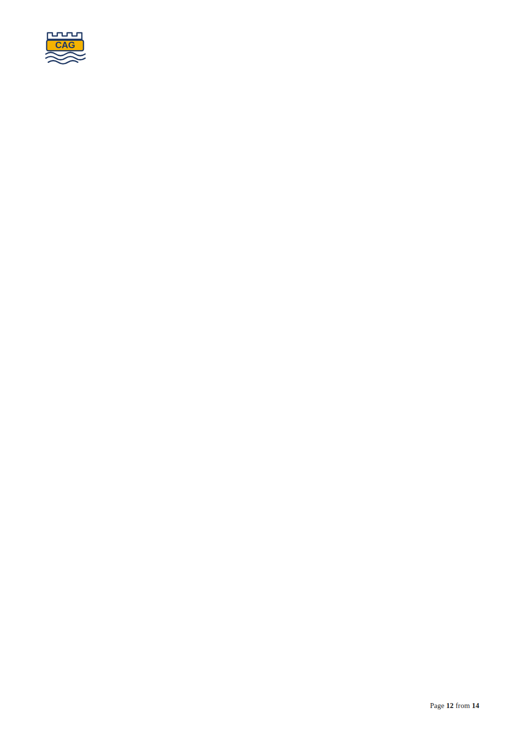CAG
Page 12 from 14